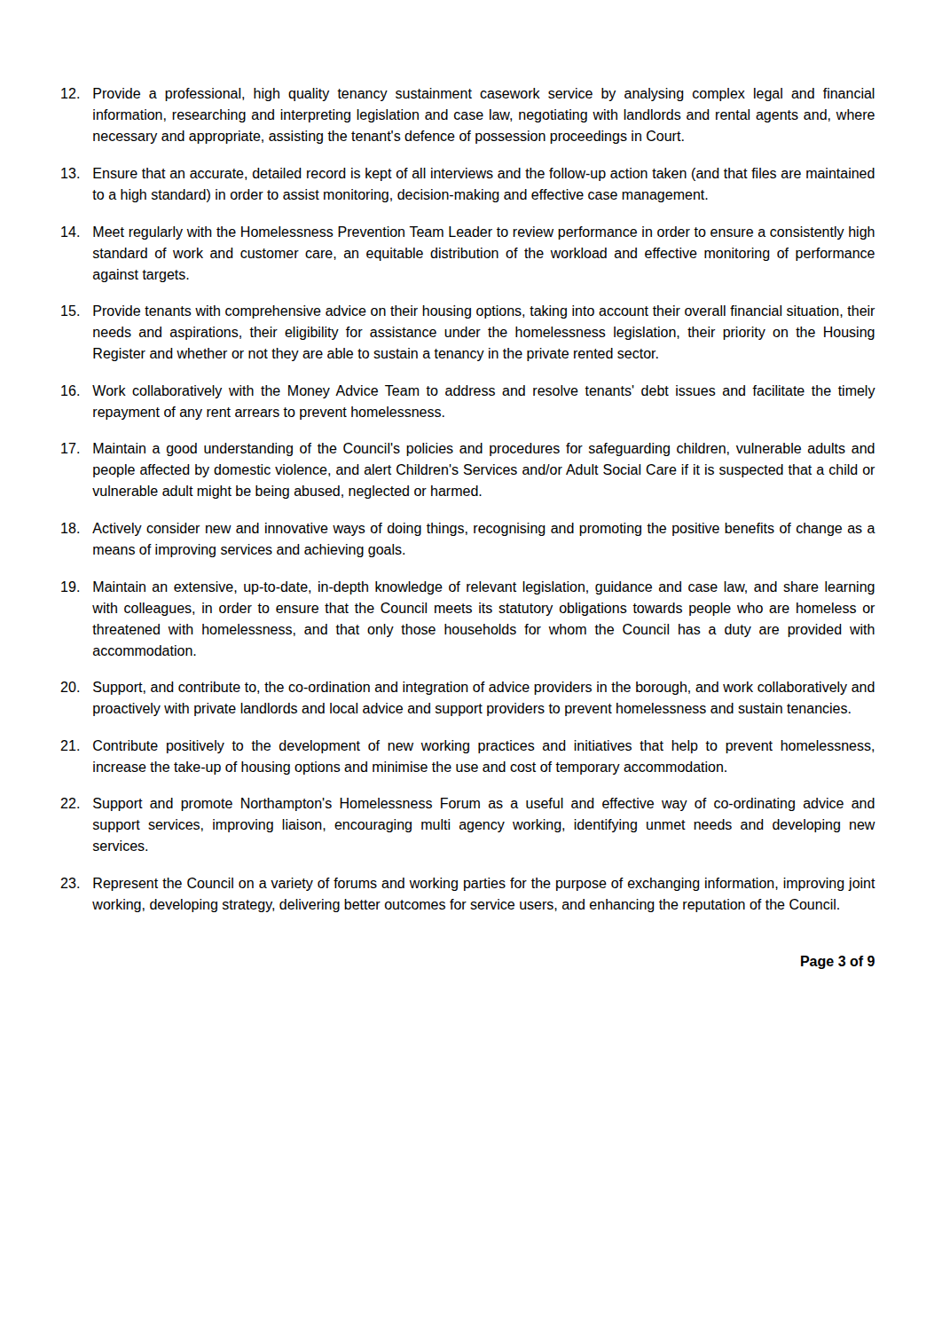Provide a professional, high quality tenancy sustainment casework service by analysing complex legal and financial information, researching and interpreting legislation and case law, negotiating with landlords and rental agents and, where necessary and appropriate, assisting the tenant's defence of possession proceedings in Court.
Ensure that an accurate, detailed record is kept of all interviews and the follow-up action taken (and that files are maintained to a high standard) in order to assist monitoring, decision-making and effective case management.
Meet regularly with the Homelessness Prevention Team Leader to review performance in order to ensure a consistently high standard of work and customer care, an equitable distribution of the workload and effective monitoring of performance against targets.
Provide tenants with comprehensive advice on their housing options, taking into account their overall financial situation, their needs and aspirations, their eligibility for assistance under the homelessness legislation, their priority on the Housing Register and whether or not they are able to sustain a tenancy in the private rented sector.
Work collaboratively with the Money Advice Team to address and resolve tenants' debt issues and facilitate the timely repayment of any rent arrears to prevent homelessness.
Maintain a good understanding of the Council's policies and procedures for safeguarding children, vulnerable adults and people affected by domestic violence, and alert Children's Services and/or Adult Social Care if it is suspected that a child or vulnerable adult might be being abused, neglected or harmed.
Actively consider new and innovative ways of doing things, recognising and promoting the positive benefits of change as a means of improving services and achieving goals.
Maintain an extensive, up-to-date, in-depth knowledge of relevant legislation, guidance and case law, and share learning with colleagues, in order to ensure that the Council meets its statutory obligations towards people who are homeless or threatened with homelessness, and that only those households for whom the Council has a duty are provided with accommodation.
Support, and contribute to, the co-ordination and integration of advice providers in the borough, and work collaboratively and proactively with private landlords and local advice and support providers to prevent homelessness and sustain tenancies.
Contribute positively to the development of new working practices and initiatives that help to prevent homelessness, increase the take-up of housing options and minimise the use and cost of temporary accommodation.
Support and promote Northampton's Homelessness Forum as a useful and effective way of co-ordinating advice and support services, improving liaison, encouraging multi agency working, identifying unmet needs and developing new services.
Represent the Council on a variety of forums and working parties for the purpose of exchanging information, improving joint working, developing strategy, delivering better outcomes for service users, and enhancing the reputation of the Council.
Page 3 of 9